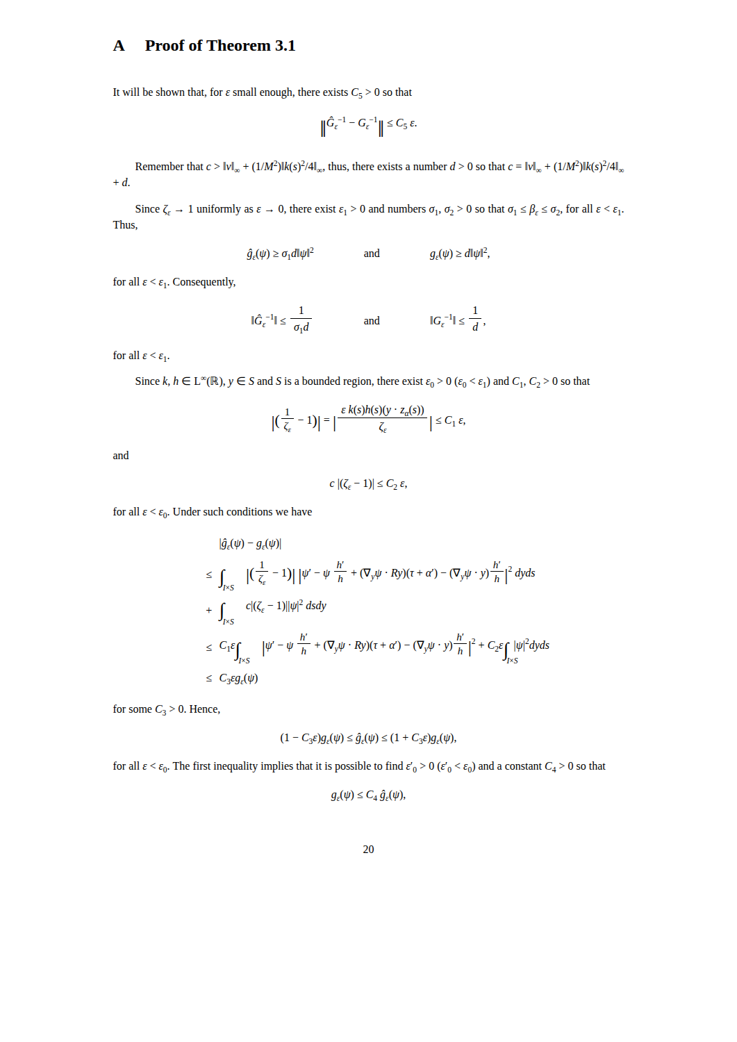AProof of Theorem 3.1
It will be shown that, for ε small enough, there exists C5 > 0 so that
‖Ĝε−1 − Gε−1‖ ≤ C5 ε.
Remember that c > ‖v‖∞ + (1/M2)‖k(s)2/4‖∞, thus, there exists a number d > 0 so that c = ‖v‖∞ + (1/M2)‖k(s)2/4‖∞ + d.
Since ζε → 1 uniformly as ε → 0, there exist ε1 > 0 and numbers σ1, σ2 > 0 so that σ1 ≤ βε ≤ σ2, for all ε < ε1. Thus,
ĝε(ψ) ≥ σ1d‖ψ‖2 and gε(ψ) ≥ d‖ψ‖2,
for all ε < ε1. Consequently,
‖Ĝε−1‖ ≤ 1 σ1d and ‖Gε−1‖ ≤ 1 d,
for all ε < ε1.
Since k, h ∈ L∞(ℝ), y ∈ S and S is a bounded region, there exist ε0 > 0 (ε0 < ε1) and C1, C2 > 0 so that
|(1 ζε − 1)| = |ε k(s)h(s)(y · zα(s)) ζε| ≤ C1 ε,
and
c |(ζε − 1)| ≤ C2 ε,
for all ε < ε0. Under such conditions we have
| | / ĝ ε ( ψ ) − g ε ( ψ )/ |
| ≤ | ∫ I × S / ( 1 ζ ε − 1 ) / / ψ ′ − ψ h ′ h + (∇ y ψ · Ry )( τ + α ′) − (∇ y ψ · y ) h ′ h / 2 dyds |
| + | ∫ I × S c /( ζ ε − 1)// ψ / 2 dsdy |
| ≤ | C 1 ε ∫ I × S / ψ ′ − ψ h ′ h + (∇ y ψ · Ry )( τ + α ′) − (∇ y ψ · y ) h ′ h / 2 + C 2 ε ∫ I × S / ψ / 2 dyds |
| ≤ | C 3 εg ε ( ψ ) |
for some C3 > 0. Hence,
(1 − C3ε)gε(ψ) ≤ ĝε(ψ) ≤ (1 + C3ε)gε(ψ),
for all ε < ε0. The first inequality implies that it is possible to find ε′0 > 0 (ε′0 < ε0) and a constant C4 > 0 so that
gε(ψ) ≤ C4 ĝε(ψ),
20